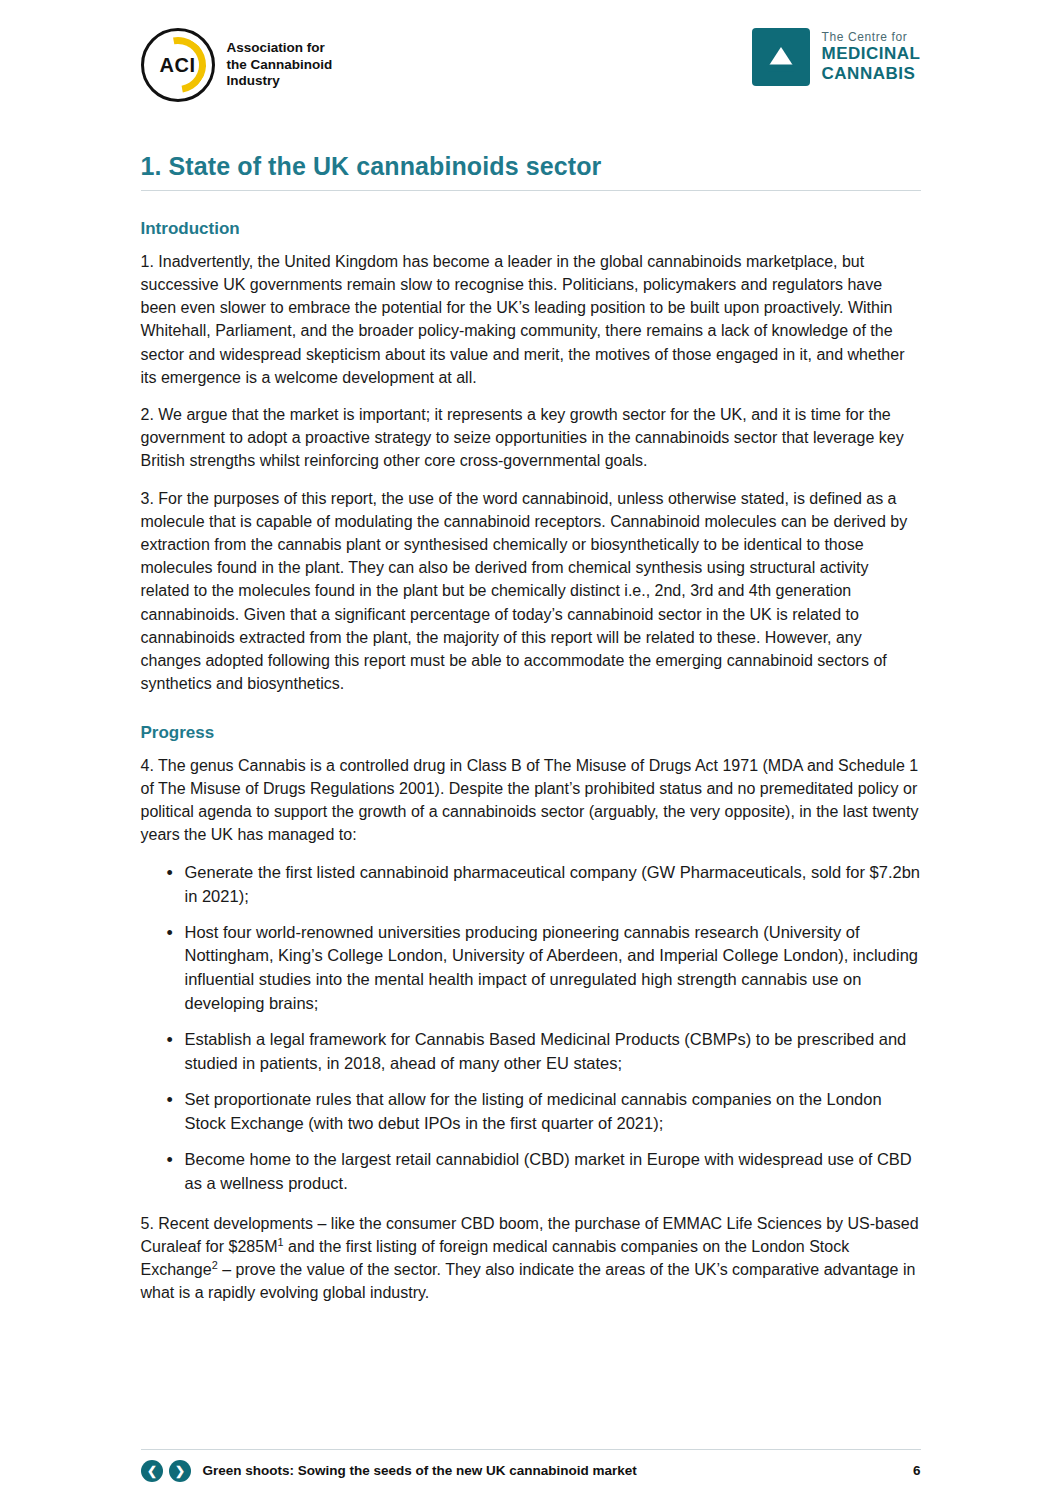ACI
Association for
the Cannabinoid
Industry
The Centre for
MEDICINAL
CANNABIS
1. State of the UK cannabinoids sector
Introduction
1. Inadvertently, the United Kingdom has become a leader in the global cannabinoids marketplace, but successive UK governments remain slow to recognise this. Politicians, policymakers and regulators have been even slower to embrace the potential for the UK’s leading position to be built upon proactively. Within Whitehall, Parliament, and the broader policy-making community, there remains a lack of knowledge of the sector and widespread skepticism about its value and merit, the motives of those engaged in it, and whether its emergence is a welcome development at all.
2. We argue that the market is important; it represents a key growth sector for the UK, and it is time for the government to adopt a proactive strategy to seize opportunities in the cannabinoids sector that leverage key British strengths whilst reinforcing other core cross-governmental goals.
3. For the purposes of this report, the use of the word cannabinoid, unless otherwise stated, is defined as a molecule that is capable of modulating the cannabinoid receptors. Cannabinoid molecules can be derived by extraction from the cannabis plant or synthesised chemically or biosynthetically to be identical to those molecules found in the plant. They can also be derived from chemical synthesis using structural activity related to the molecules found in the plant but be chemically distinct i.e., 2nd, 3rd and 4th generation cannabinoids. Given that a significant percentage of today’s cannabinoid sector in the UK is related to cannabinoids extracted from the plant, the majority of this report will be related to these. However, any changes adopted following this report must be able to accommodate the emerging cannabinoid sectors of synthetics and biosynthetics.
Progress
4. The genus Cannabis is a controlled drug in Class B of The Misuse of Drugs Act 1971 (MDA and Schedule 1 of The Misuse of Drugs Regulations 2001). Despite the plant’s prohibited status and no premeditated policy or political agenda to support the growth of a cannabinoids sector (arguably, the very opposite), in the last twenty years the UK has managed to:
Generate the first listed cannabinoid pharmaceutical company (GW Pharmaceuticals, sold for $7.2bn in 2021);
Host four world-renowned universities producing pioneering cannabis research (University of Nottingham, King’s College London, University of Aberdeen, and Imperial College London), including influential studies into the mental health impact of unregulated high strength cannabis use on developing brains;
Establish a legal framework for Cannabis Based Medicinal Products (CBMPs) to be prescribed and studied in patients, in 2018, ahead of many other EU states;
Set proportionate rules that allow for the listing of medicinal cannabis companies on the London Stock Exchange (with two debut IPOs in the first quarter of 2021);
Become home to the largest retail cannabidiol (CBD) market in Europe with widespread use of CBD as a wellness product.
5. Recent developments – like the consumer CBD boom, the purchase of EMMAC Life Sciences by US-based Curaleaf for $285M1 and the first listing of foreign medical cannabis companies on the London Stock Exchange2 – prove the value of the sector. They also indicate the areas of the UK’s comparative advantage in what is a rapidly evolving global industry.
❮ ❯
Green shoots: Sowing the seeds of the new UK cannabinoid market
6